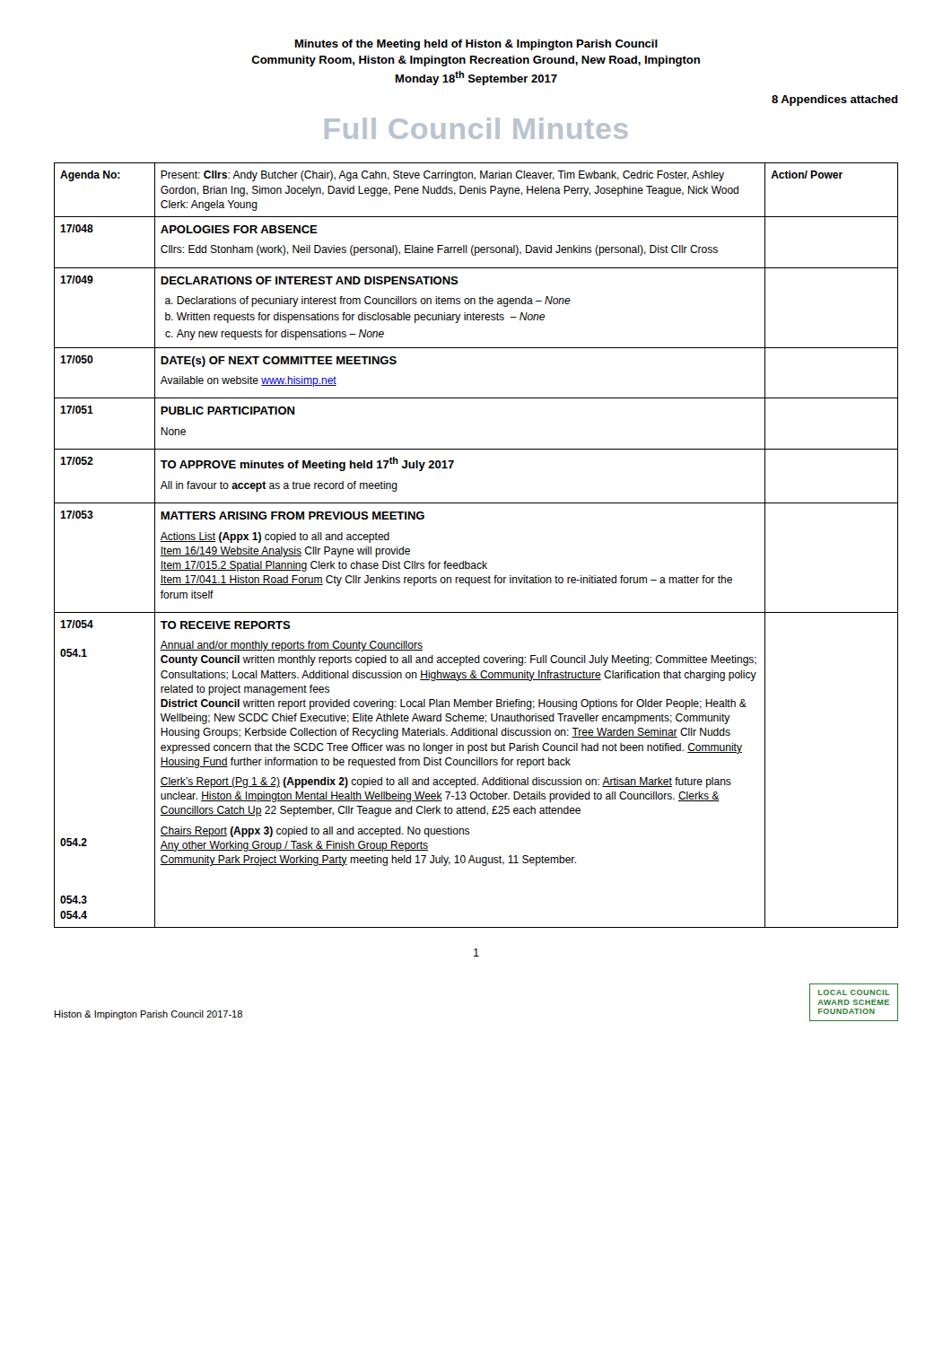Minutes of the Meeting held of Histon & Impington Parish Council
Community Room, Histon & Impington Recreation Ground, New Road, Impington
Monday 18th September 2017
8 Appendices attached
Full Council Minutes
| Agenda No: | Present: Cllrs : Andy Butcher (Chair), Aga Cahn, Steve Carrington, Marian Cleaver, Tim Ewbank, Cedric Foster, Ashley Gordon, Brian Ing, Simon Jocelyn, David Legge, Pene Nudds, Denis Payne, Helena Perry, Josephine Teague, Nick Wood Clerk: Angela Young | Action/ Power |
| 17/048 | APOLOGIES FOR ABSENCE Cllrs: Edd Stonham (work), Neil Davies (personal), Elaine Farrell (personal), David Jenkins (personal), Dist Cllr Cross | |
| 17/049 | DECLARATIONS OF INTEREST AND DISPENSATIONS Declarations of pecuniary interest from Councillors on items on the agenda – None Written requests for dispensations for disclosable pecuniary interests – None Any new requests for dispensations – None | |
| 17/050 | DATE(s) OF NEXT COMMITTEE MEETINGS Available on website www.hisimp.net | |
| 17/051 | PUBLIC PARTICIPATION None | |
| 17/052 | TO APPROVE minutes of Meeting held 17 th July 2017 All in favour to accept as a true record of meeting | |
| 17/053 | MATTERS ARISING FROM PREVIOUS MEETING Actions List (Appx 1) copied to all and accepted Item 16/149 Website Analysis Cllr Payne will provide Item 17/015.2 Spatial Planning Clerk to chase Dist Cllrs for feedback Item 17/041.1 Histon Road Forum Cty Cllr Jenkins reports on request for invitation to re-initiated forum – a matter for the forum itself | |
| 17/054 054.1 054.2 054.3 054.4 | TO RECEIVE REPORTS Annual and/or monthly reports from County Councillors County Council written monthly reports copied to all and accepted covering: Full Council July Meeting; Committee Meetings; Consultations; Local Matters. Additional discussion on Highways & Community Infrastructure Clarification that charging policy related to project management fees District Council written report provided covering: Local Plan Member Briefing; Housing Options for Older People; Health & Wellbeing; New SCDC Chief Executive; Elite Athlete Award Scheme; Unauthorised Traveller encampments; Community Housing Groups; Kerbside Collection of Recycling Materials. Additional discussion on: Tree Warden Seminar Cllr Nudds expressed concern that the SCDC Tree Officer was no longer in post but Parish Council had not been notified. Community Housing Fund further information to be requested from Dist Councillors for report back Clerk’s Report (Pg 1 & 2) (Appendix 2) copied to all and accepted. Additional discussion on: Artisan Market future plans unclear. Histon & Impington Mental Health Wellbeing Week 7-13 October. Details provided to all Councillors. Clerks & Councillors Catch Up 22 September, Cllr Teague and Clerk to attend, £25 each attendee Chairs Report (Appx 3) copied to all and accepted. No questions Any other Working Group / Task & Finish Group Reports Community Park Project Working Party meeting held 17 July, 10 August, 11 September. | |
1
Histon & Impington Parish Council 2017-18
LOCAL COUNCIL
AWARD SCHEME
FOUNDATION